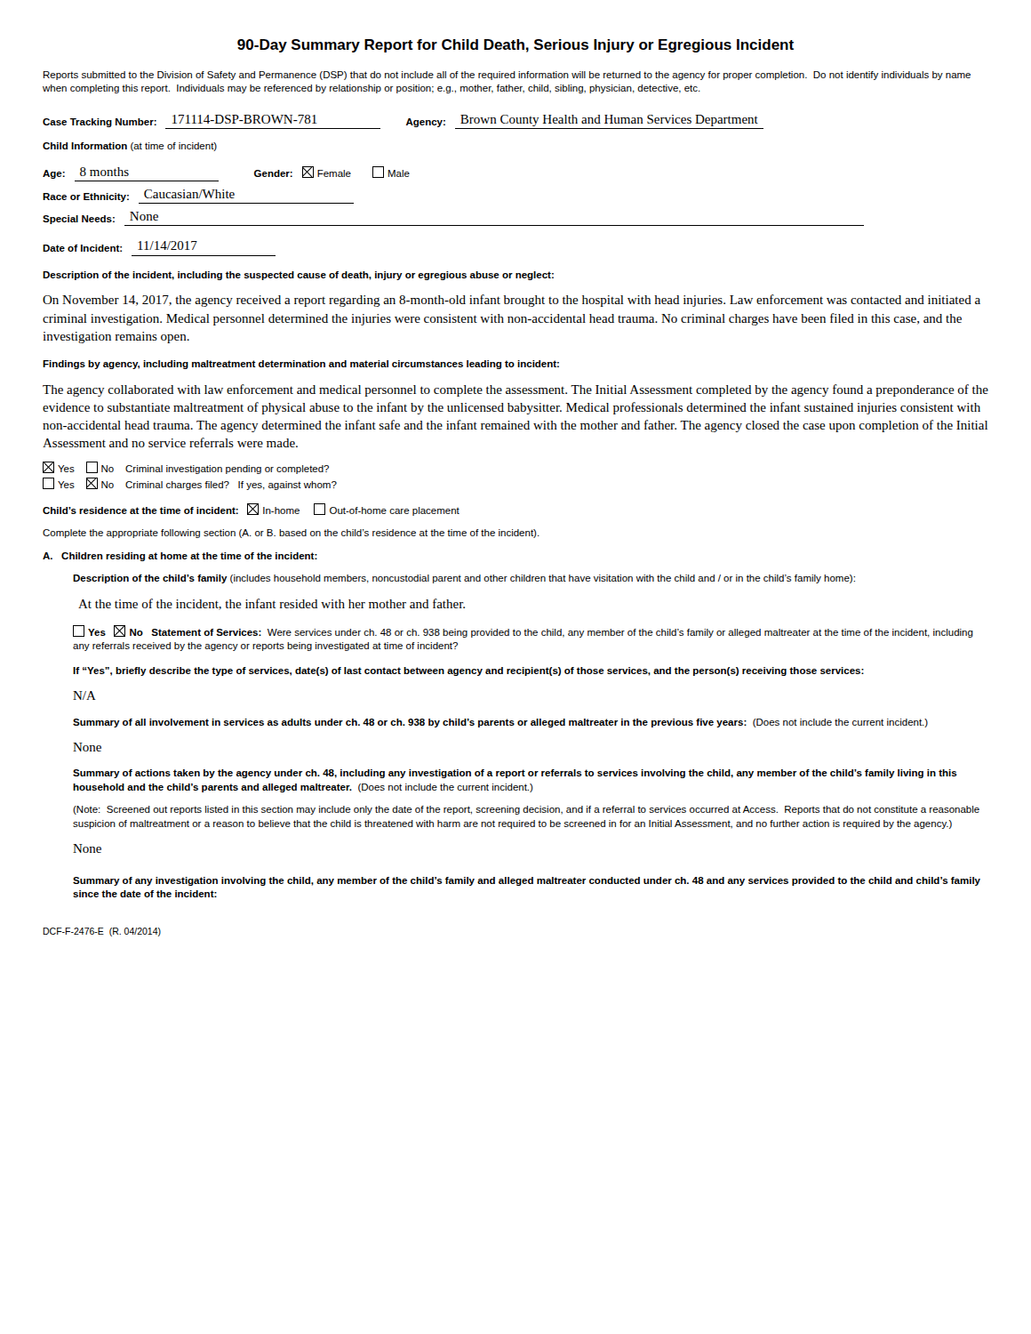90-Day Summary Report for Child Death, Serious Injury or Egregious Incident
Reports submitted to the Division of Safety and Permanence (DSP) that do not include all of the required information will be returned to the agency for proper completion. Do not identify individuals by name when completing this report. Individuals may be referenced by relationship or position; e.g., mother, father, child, sibling, physician, detective, etc.
Case Tracking Number: 171114-DSP-BROWN-781 Agency: Brown County Health and Human Services Department
Child Information (at time of incident)
Age: 8 months Gender: Female Male
Race or Ethnicity: Caucasian/White
Special Needs: None
Date of Incident: 11/14/2017
Description of the incident, including the suspected cause of death, injury or egregious abuse or neglect:
On November 14, 2017, the agency received a report regarding an 8-month-old infant brought to the hospital with head injuries. Law enforcement was contacted and initiated a criminal investigation. Medical personnel determined the injuries were consistent with non-accidental head trauma. No criminal charges have been filed in this case, and the investigation remains open.
Findings by agency, including maltreatment determination and material circumstances leading to incident:
The agency collaborated with law enforcement and medical personnel to complete the assessment. The Initial Assessment completed by the agency found a preponderance of the evidence to substantiate maltreatment of physical abuse to the infant by the unlicensed babysitter. Medical professionals determined the infant sustained injuries consistent with non-accidental head trauma. The agency determined the infant safe and the infant remained with the mother and father. The agency closed the case upon completion of the Initial Assessment and no service referrals were made.
Yes No Criminal investigation pending or completed?
Yes No Criminal charges filed? If yes, against whom?
Child’s residence at the time of incident: In-home Out-of-home care placement
Complete the appropriate following section (A. or B. based on the child’s residence at the time of the incident).
A. Children residing at home at the time of the incident:
Description of the child’s family (includes household members, noncustodial parent and other children that have visitation with the child and / or in the child’s family home):
At the time of the incident, the infant resided with her mother and father.
Yes No Statement of Services: Were services under ch. 48 or ch. 938 being provided to the child, any member of the child’s family or alleged maltreater at the time of the incident, including any referrals received by the agency or reports being investigated at time of incident?
If “Yes”, briefly describe the type of services, date(s) of last contact between agency and recipient(s) of those services, and the person(s) receiving those services:
N/A
Summary of all involvement in services as adults under ch. 48 or ch. 938 by child’s parents or alleged maltreater in the previous five years: (Does not include the current incident.)
None
Summary of actions taken by the agency under ch. 48, including any investigation of a report or referrals to services involving the child, any member of the child’s family living in this household and the child’s parents and alleged maltreater. (Does not include the current incident.)
(Note: Screened out reports listed in this section may include only the date of the report, screening decision, and if a referral to services occurred at Access. Reports that do not constitute a reasonable suspicion of maltreatment or a reason to believe that the child is threatened with harm are not required to be screened in for an Initial Assessment, and no further action is required by the agency.)
None
Summary of any investigation involving the child, any member of the child’s family and alleged maltreater conducted under ch. 48 and any services provided to the child and child’s family since the date of the incident:
DCF-F-2476-E (R. 04/2014)